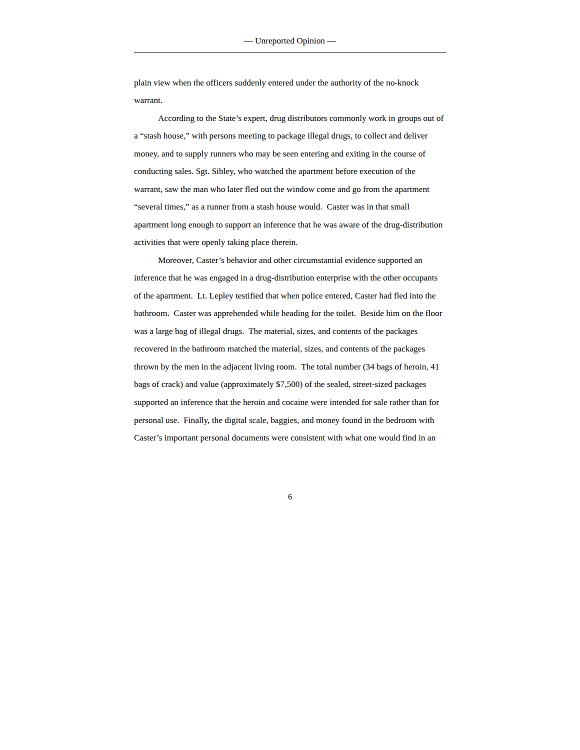— Unreported Opinion —
plain view when the officers suddenly entered under the authority of the no-knock warrant.
According to the State’s expert, drug distributors commonly work in groups out of a “stash house,” with persons meeting to package illegal drugs, to collect and deliver money, and to supply runners who may be seen entering and exiting in the course of conducting sales. Sgt. Sibley, who watched the apartment before execution of the warrant, saw the man who later fled out the window come and go from the apartment “several times,” as a runner from a stash house would. Caster was in that small apartment long enough to support an inference that he was aware of the drug-distribution activities that were openly taking place therein.
Moreover, Caster’s behavior and other circumstantial evidence supported an inference that he was engaged in a drug-distribution enterprise with the other occupants of the apartment. Lt. Lepley testified that when police entered, Caster had fled into the bathroom. Caster was apprehended while heading for the toilet. Beside him on the floor was a large bag of illegal drugs. The material, sizes, and contents of the packages recovered in the bathroom matched the material, sizes, and contents of the packages thrown by the men in the adjacent living room. The total number (34 bags of heroin, 41 bags of crack) and value (approximately $7,500) of the sealed, street-sized packages supported an inference that the heroin and cocaine were intended for sale rather than for personal use. Finally, the digital scale, baggies, and money found in the bedroom with Caster’s important personal documents were consistent with what one would find in an
6